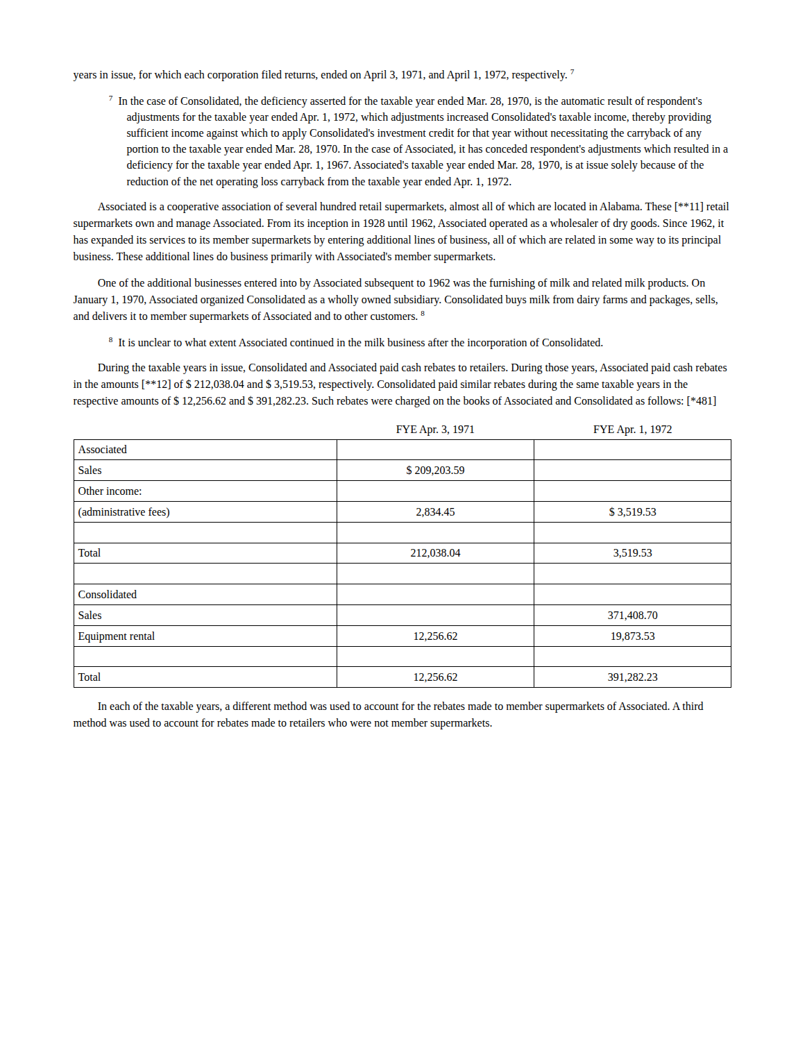years in issue, for which each corporation filed returns, ended on April 3, 1971, and April 1, 1972, respectively. 7
7 In the case of Consolidated, the deficiency asserted for the taxable year ended Mar. 28, 1970, is the automatic result of respondent's adjustments for the taxable year ended Apr. 1, 1972, which adjustments increased Consolidated's taxable income, thereby providing sufficient income against which to apply Consolidated's investment credit for that year without necessitating the carryback of any portion to the taxable year ended Mar. 28, 1970. In the case of Associated, it has conceded respondent's adjustments which resulted in a deficiency for the taxable year ended Apr. 1, 1967. Associated's taxable year ended Mar. 28, 1970, is at issue solely because of the reduction of the net operating loss carryback from the taxable year ended Apr. 1, 1972.
Associated is a cooperative association of several hundred retail supermarkets, almost all of which are located in Alabama. These [**11] retail supermarkets own and manage Associated. From its inception in 1928 until 1962, Associated operated as a wholesaler of dry goods. Since 1962, it has expanded its services to its member supermarkets by entering additional lines of business, all of which are related in some way to its principal business. These additional lines do business primarily with Associated's member supermarkets.
One of the additional businesses entered into by Associated subsequent to 1962 was the furnishing of milk and related milk products. On January 1, 1970, Associated organized Consolidated as a wholly owned subsidiary. Consolidated buys milk from dairy farms and packages, sells, and delivers it to member supermarkets of Associated and to other customers. 8
8 It is unclear to what extent Associated continued in the milk business after the incorporation of Consolidated.
During the taxable years in issue, Consolidated and Associated paid cash rebates to retailers. During those years, Associated paid cash rebates in the amounts [**12] of $ 212,038.04 and $ 3,519.53, respectively. Consolidated paid similar rebates during the same taxable years in the respective amounts of $ 12,256.62 and $ 391,282.23. Such rebates were charged on the books of Associated and Consolidated as follows: [*481]
| | FYE Apr. 3, 1971 | FYE Apr. 1, 1972 |
| Associated | | |
| Sales | $ 209,203.59 | |
| Other income: | | |
| (administrative fees) | 2,834.45 | $ 3,519.53 |
| Total | 212,038.04 | 3,519.53 |
| Consolidated | | |
| Sales | | 371,408.70 |
| Equipment rental | 12,256.62 | 19,873.53 |
| Total | 12,256.62 | 391,282.23 |
In each of the taxable years, a different method was used to account for the rebates made to member supermarkets of Associated. A third method was used to account for rebates made to retailers who were not member supermarkets.